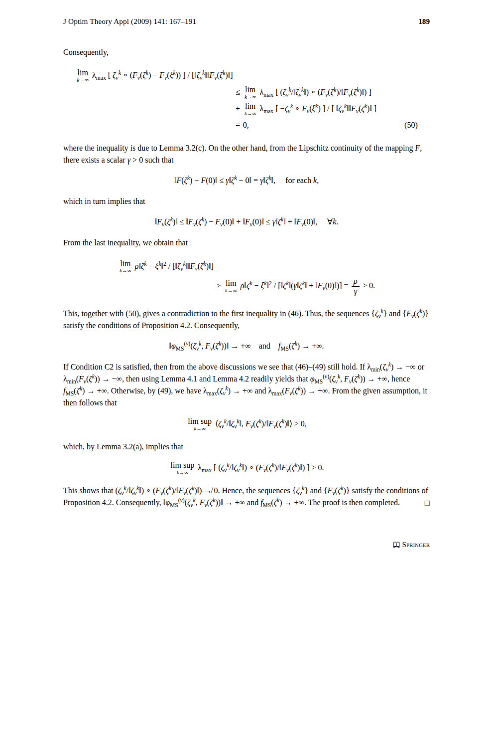J Optim Theory Appl (2009) 141: 167–191 189
Consequently,
lim k→∞ λmax [ ζνk ∘ (Fν(ζk) − Fν(ξk)) ] / [‖ζνk‖‖Fν(ζk)‖]
≤ lim k→∞ λmax [ (ζνk/‖ζνk‖) ∘ (Fν(ζk)/‖Fν(ζk)‖) ]
+ lim k→∞ λmax [ −ζνk ∘ Fν(ξk) ] / [ ‖ζνk‖‖Fν(ζk)‖ ]
= 0, (50)
where the inequality is due to Lemma 3.2(c). On the other hand, from the Lipschitz continuity of the mapping F, there exists a scalar γ > 0 such that
‖F(ζk) − F(0)‖ ≤ γ‖ζk − 0‖ = γ‖ζk‖, for each k,
which in turn implies that
‖Fν(ζk)‖ ≤ ‖Fν(ζk) − Fν(0)‖ + ‖Fν(0)‖ ≤ γ‖ζk‖ + ‖Fν(0)‖, ∀k.
From the last inequality, we obtain that
lim k→∞ ρ‖ζk − ξk‖2 / [‖ζνk‖‖Fν(ζk)‖]
≥ lim k→∞ ρ‖ζk − ξk‖2 / [‖ζk‖(γ‖ζk‖ + ‖Fν(0)‖)] = ργ > 0.
This, together with (50), gives a contradiction to the first inequality in (46). Thus, the sequences {ζνk} and {Fν(ζk)} satisfy the conditions of Proposition 4.2. Consequently,
‖φMS(ν)(ζνk, Fν(ζk))‖ → +∞ and fMS(ζk) → +∞.
If Condition C2 is satisfied, then from the above discussions we see that (46)–(49) still hold. If λmin(ζνk) → −∞ or λmin(Fν(ζk)) → −∞, then using Lemma 4.1 and Lemma 4.2 readily yields that φMS(ν)(ζνk, Fν(ζk)) → +∞, hence fMS(ζk) → +∞. Otherwise, by (49), we have λmax(ζνk) → +∞ and λmax(Fν(ζk)) → +∞. From the given assumption, it then follows that
lim sup k→∞ ⟨ζνk/‖ζνk‖, Fν(ζk)/‖Fν(ζk)‖⟩ > 0,
which, by Lemma 3.2(a), implies that
lim sup k→∞ λmax [ (ζνk/‖ζνk‖) ∘ (Fν(ζk)/‖Fν(ζk)‖) ] > 0.
This shows that (ζνk/‖ζνk‖) ∘ (Fν(ζk)/‖Fν(ζk)‖) ↛ 0. Hence, the sequences {ζνk} and {Fν(ζk)} satisfy the conditions of Proposition 4.2. Consequently, ‖φMS(ν)(ζνk, Fν(ζk))‖ → +∞ and fMS(ζk) → +∞. The proof is then completed. □
🕮 Springer